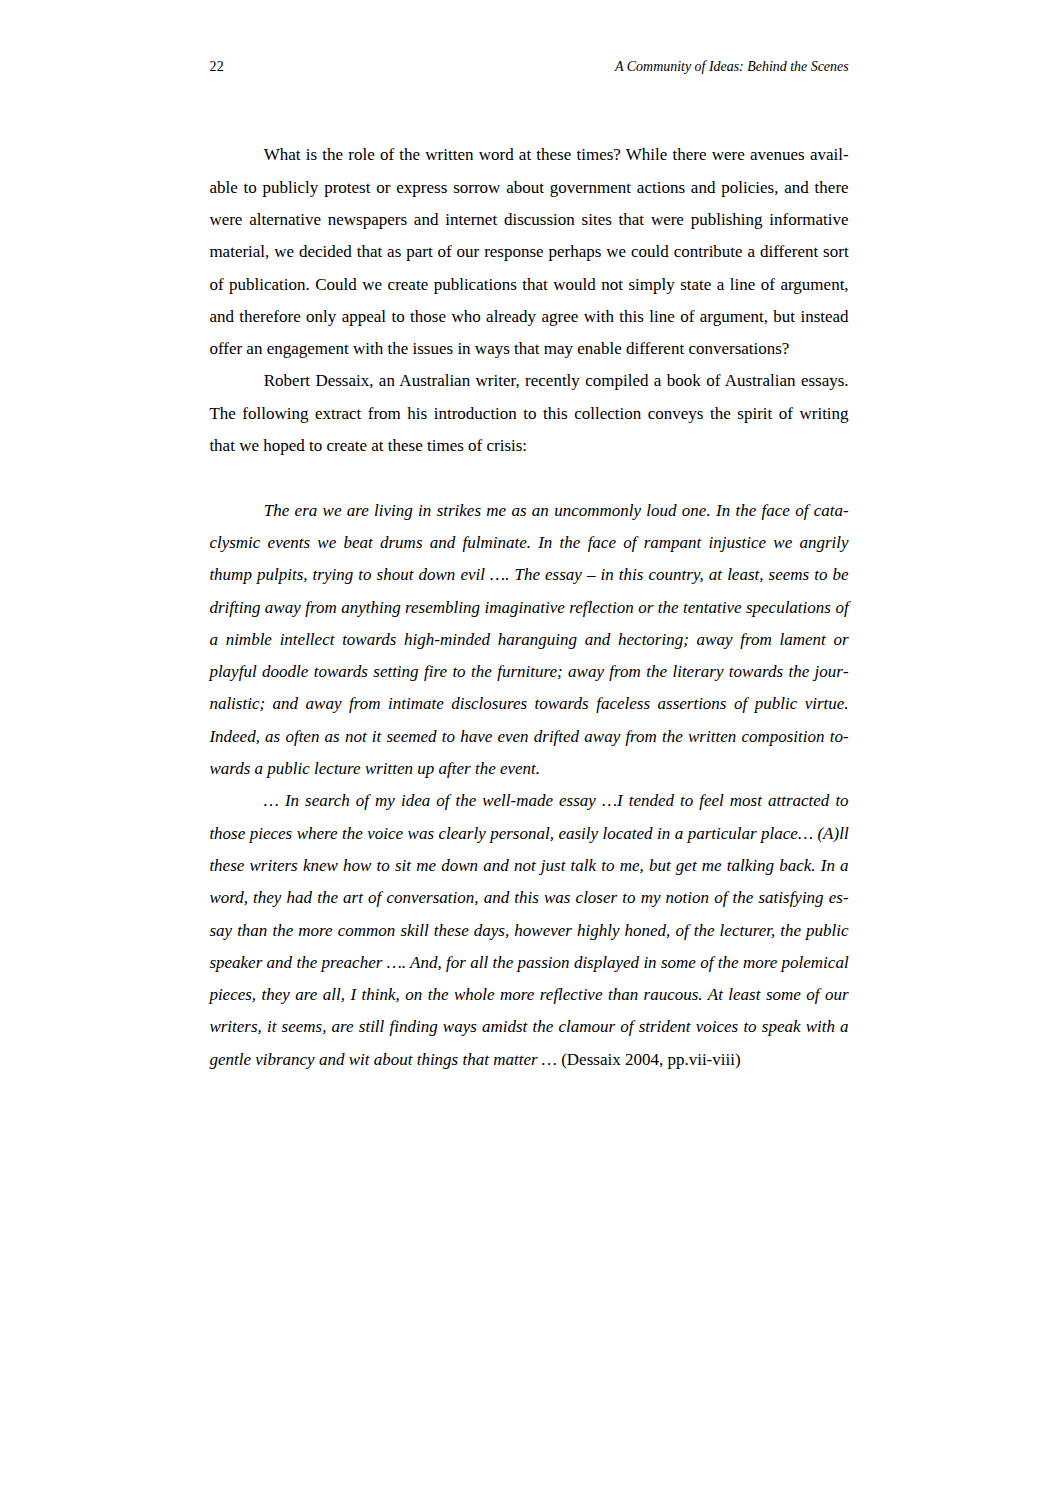22 A Community of Ideas: Behind the Scenes
What is the role of the written word at these times? While there were avenues available to publicly protest or express sorrow about government actions and policies, and there were alternative newspapers and internet discussion sites that were publishing informative material, we decided that as part of our response perhaps we could contribute a different sort of publication. Could we create publications that would not simply state a line of argument, and therefore only appeal to those who already agree with this line of argument, but instead offer an engagement with the issues in ways that may enable different conversations?
Robert Dessaix, an Australian writer, recently compiled a book of Australian essays. The following extract from his introduction to this collection conveys the spirit of writing that we hoped to create at these times of crisis:
The era we are living in strikes me as an uncommonly loud one. In the face of cataclysmic events we beat drums and fulminate. In the face of rampant injustice we angrily thump pulpits, trying to shout down evil …. The essay – in this country, at least, seems to be drifting away from anything resembling imaginative reflection or the tentative speculations of a nimble intellect towards high-minded haranguing and hectoring; away from lament or playful doodle towards setting fire to the furniture; away from the literary towards the journalistic; and away from intimate disclosures towards faceless assertions of public virtue. Indeed, as often as not it seemed to have even drifted away from the written composition towards a public lecture written up after the event.
… In search of my idea of the well-made essay …I tended to feel most attracted to those pieces where the voice was clearly personal, easily located in a particular place… (A)ll these writers knew how to sit me down and not just talk to me, but get me talking back. In a word, they had the art of conversation, and this was closer to my notion of the satisfying essay than the more common skill these days, however highly honed, of the lecturer, the public speaker and the preacher …. And, for all the passion displayed in some of the more polemical pieces, they are all, I think, on the whole more reflective than raucous. At least some of our writers, it seems, are still finding ways amidst the clamour of strident voices to speak with a gentle vibrancy and wit about things that matter … (Dessaix 2004, pp.vii-viii)